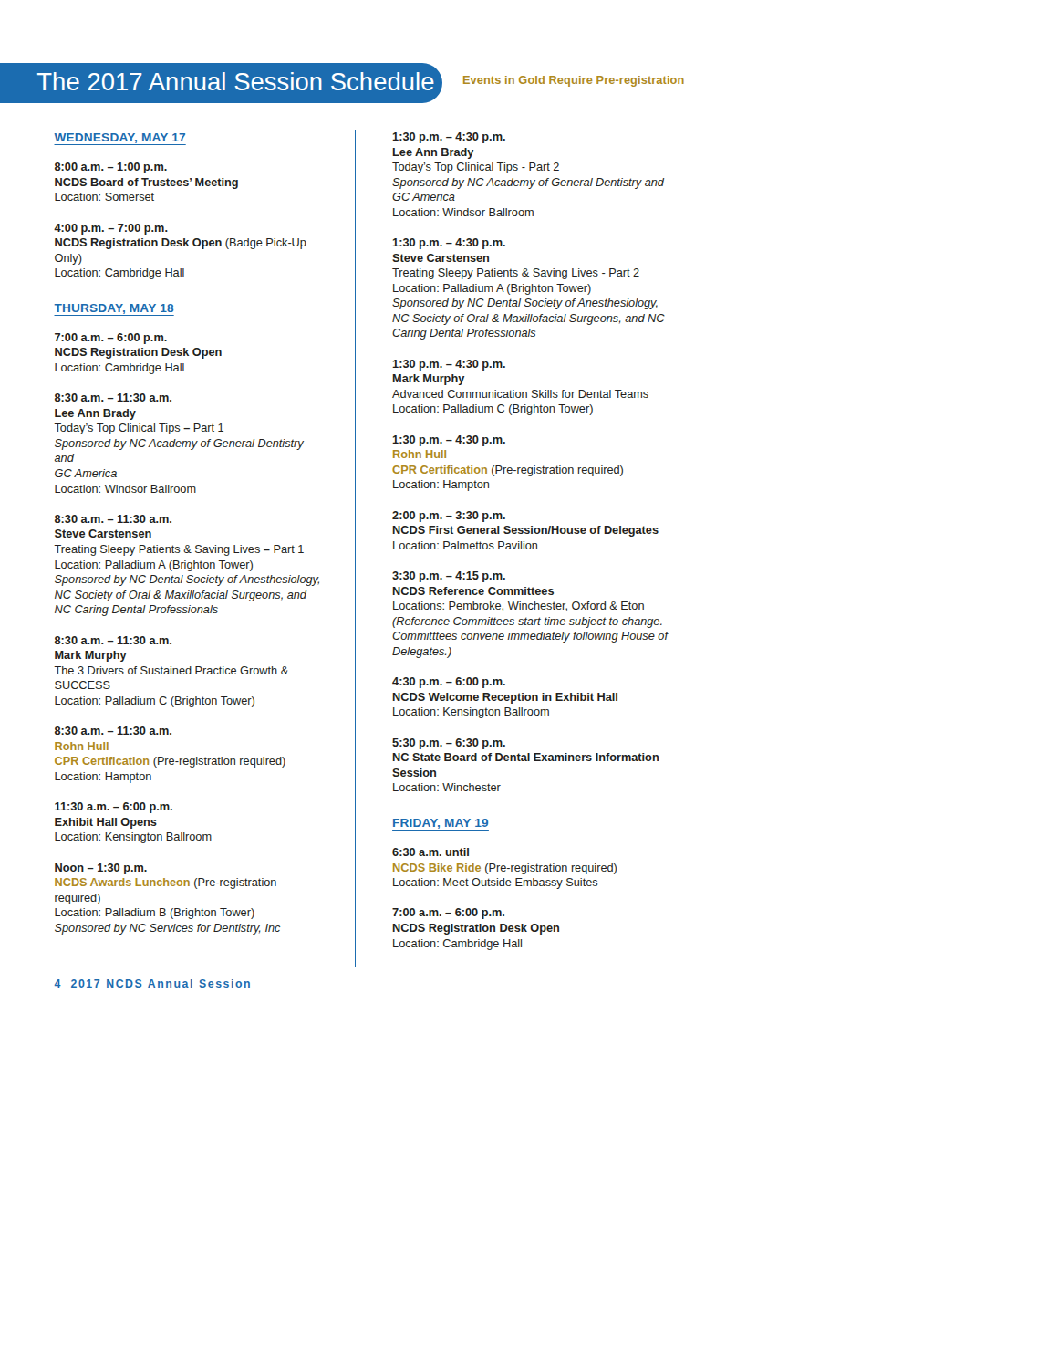The 2017 Annual Session Schedule of Events
Events in Gold Require Pre-registration
WEDNESDAY, MAY 17
8:00 a.m. – 1:00 p.m.
NCDS Board of Trustees’ Meeting
Location: Somerset
4:00 p.m. – 7:00 p.m.
NCDS Registration Desk Open (Badge Pick-Up Only)
Location: Cambridge Hall
THURSDAY, MAY 18
7:00 a.m. – 6:00 p.m.
NCDS Registration Desk Open
Location: Cambridge Hall
8:30 a.m. – 11:30 a.m.
Lee Ann Brady
Today’s Top Clinical Tips – Part 1
Sponsored by NC Academy of General Dentistry and
GC America
Location: Windsor Ballroom
8:30 a.m. – 11:30 a.m.
Steve Carstensen
Treating Sleepy Patients & Saving Lives – Part 1
Location: Palladium A (Brighton Tower)
Sponsored by NC Dental Society of Anesthesiology,
NC Society of Oral & Maxillofacial Surgeons, and
NC Caring Dental Professionals
8:30 a.m. – 11:30 a.m.
Mark Murphy
The 3 Drivers of Sustained Practice Growth & SUCCESS
Location: Palladium C (Brighton Tower)
8:30 a.m. – 11:30 a.m.
Rohn Hull
CPR Certification (Pre-registration required)
Location: Hampton
11:30 a.m. – 6:00 p.m.
Exhibit Hall Opens
Location: Kensington Ballroom
Noon – 1:30 p.m.
NCDS Awards Luncheon (Pre-registration required)
Location: Palladium B (Brighton Tower)
Sponsored by NC Services for Dentistry, Inc
1:30 p.m. – 4:30 p.m.
Lee Ann Brady
Today’s Top Clinical Tips - Part 2
Sponsored by NC Academy of General Dentistry and
GC America
Location: Windsor Ballroom
1:30 p.m. – 4:30 p.m.
Steve Carstensen
Treating Sleepy Patients & Saving Lives - Part 2
Location: Palladium A (Brighton Tower)
Sponsored by NC Dental Society of Anesthesiology,
NC Society of Oral & Maxillofacial Surgeons, and NC
Caring Dental Professionals
1:30 p.m. – 4:30 p.m.
Mark Murphy
Advanced Communication Skills for Dental Teams
Location: Palladium C (Brighton Tower)
1:30 p.m. – 4:30 p.m.
Rohn Hull
CPR Certification (Pre-registration required)
Location: Hampton
2:00 p.m. – 3:30 p.m.
NCDS First General Session/House of Delegates
Location: Palmettos Pavilion
3:30 p.m. – 4:15 p.m.
NCDS Reference Committees
Locations: Pembroke, Winchester, Oxford & Eton
(Reference Committees start time subject to change.
Committtees convene immediately following House of
Delegates.)
4:30 p.m. – 6:00 p.m.
NCDS Welcome Reception in Exhibit Hall
Location: Kensington Ballroom
5:30 p.m. – 6:30 p.m.
NC State Board of Dental Examiners Information
Session
Location: Winchester
FRIDAY, MAY 19
6:30 a.m. until
NCDS Bike Ride (Pre-registration required)
Location: Meet Outside Embassy Suites
7:00 a.m. – 6:00 p.m.
NCDS Registration Desk Open
Location: Cambridge Hall
42017 NCDS Annual Session